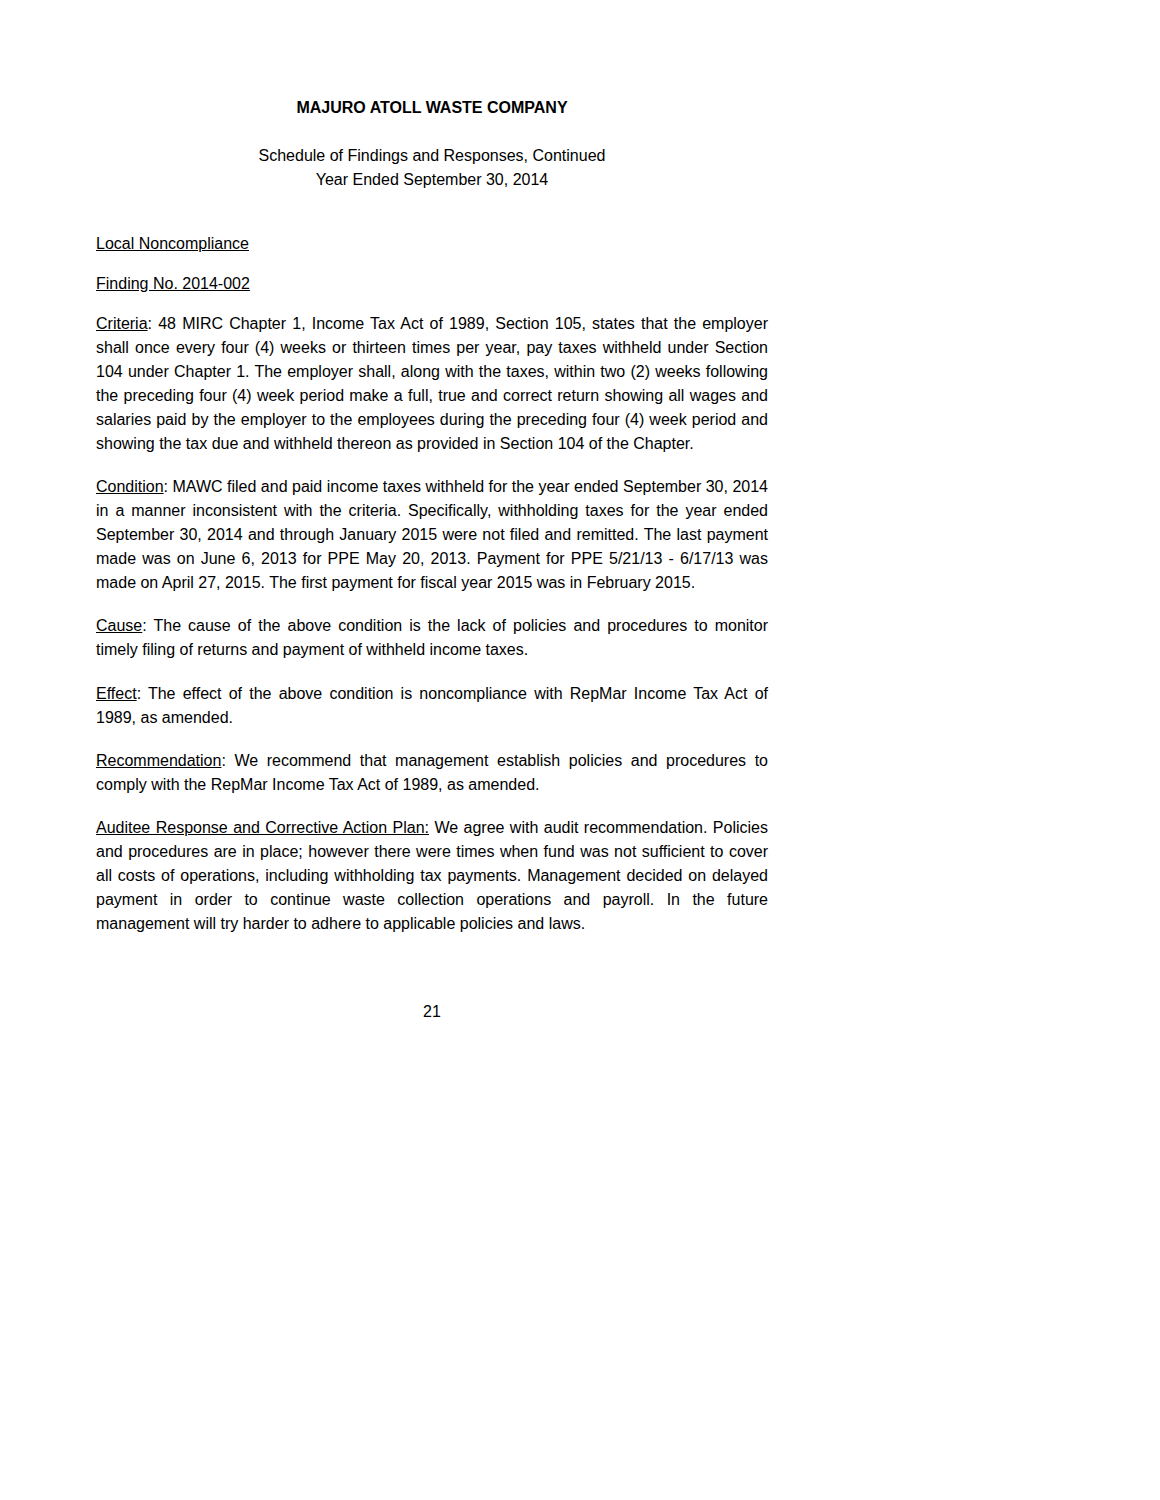MAJURO ATOLL WASTE COMPANY
Schedule of Findings and Responses, Continued
Year Ended September 30, 2014
Local Noncompliance
Finding No. 2014-002
Criteria: 48 MIRC Chapter 1, Income Tax Act of 1989, Section 105, states that the employer shall once every four (4) weeks or thirteen times per year, pay taxes withheld under Section 104 under Chapter 1. The employer shall, along with the taxes, within two (2) weeks following the preceding four (4) week period make a full, true and correct return showing all wages and salaries paid by the employer to the employees during the preceding four (4) week period and showing the tax due and withheld thereon as provided in Section 104 of the Chapter.
Condition: MAWC filed and paid income taxes withheld for the year ended September 30, 2014 in a manner inconsistent with the criteria. Specifically, withholding taxes for the year ended September 30, 2014 and through January 2015 were not filed and remitted. The last payment made was on June 6, 2013 for PPE May 20, 2013. Payment for PPE 5/21/13 - 6/17/13 was made on April 27, 2015. The first payment for fiscal year 2015 was in February 2015.
Cause: The cause of the above condition is the lack of policies and procedures to monitor timely filing of returns and payment of withheld income taxes.
Effect: The effect of the above condition is noncompliance with RepMar Income Tax Act of 1989, as amended.
Recommendation: We recommend that management establish policies and procedures to comply with the RepMar Income Tax Act of 1989, as amended.
Auditee Response and Corrective Action Plan: We agree with audit recommendation. Policies and procedures are in place; however there were times when fund was not sufficient to cover all costs of operations, including withholding tax payments. Management decided on delayed payment in order to continue waste collection operations and payroll. In the future management will try harder to adhere to applicable policies and laws.
21